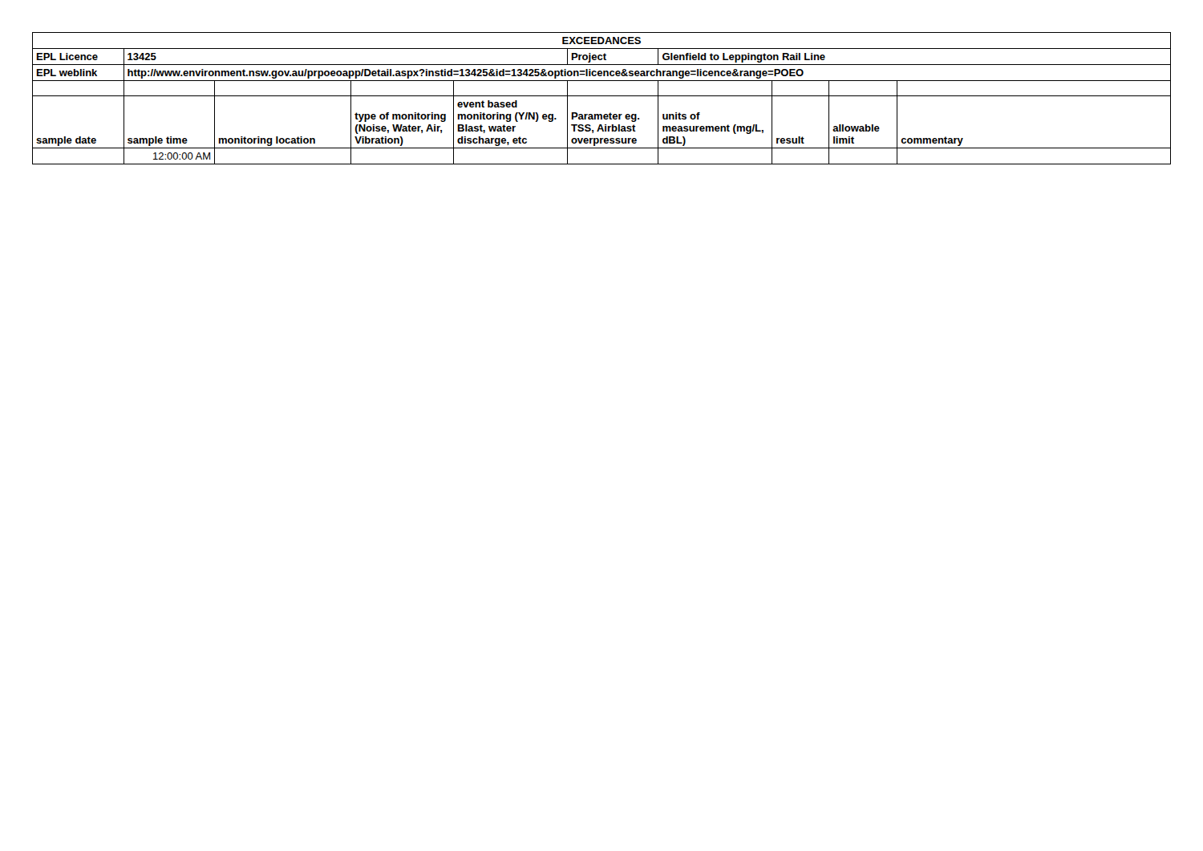| EXCEEDANCES |
| EPL Licence | 13425 | Project | Glenfield to Leppington Rail Line |
| EPL weblink | http://www.environment.nsw.gov.au/prpoeoapp/Detail.aspx?instid=13425&id=13425&option=licence&searchrange=licence&range=POEO |
| sample date | sample time | monitoring location | type of monitoring (Noise, Water, Air, Vibration) | event based monitoring (Y/N) eg. Blast, water discharge, etc | Parameter eg. TSS, Airblast overpressure | units of measurement (mg/L, dBL) | result | allowable limit | commentary |
| | 12:00:00 AM | | | | | | | | |